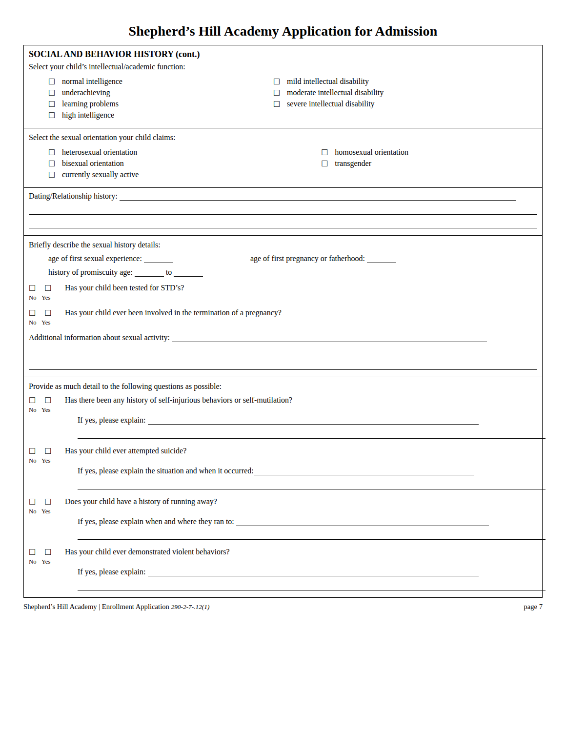Shepherd’s Hill Academy Application for Admission
| SOCIAL AND BEHAVIOR HISTORY (cont.) Select your child’s intellectual/academic function: / ☐ / normal intelligence / / ☐ / mild intellectual disability / / ☐ / underachieving / / ☐ / moderate intellectual disability / / ☐ / learning problems / / ☐ / severe intellectual disability / / ☐ / high intelligence / / / / |
| Select the sexual orientation your child claims: / ☐ / heterosexual orientation / / ☐ / homosexual orientation / / ☐ / bisexual orientation / / ☐ / transgender / / ☐ / currently sexually active / / / / |
| Dating/Relationship history: |
| Briefly describe the sexual history details: age of first sexual experience: age of first pregnancy or fatherhood: history of promiscuity age: to ☐☐ No Yes Has your child been tested for STD’s? ☐☐ No Yes Has your child ever been involved in the termination of a pregnancy? Additional information about sexual activity: |
| Provide as much detail to the following questions as possible: ☐☐ No Yes Has there been any history of self-injurious behaviors or self-mutilation? If yes, please explain: ☐☐ No Yes Has your child ever attempted suicide? If yes, please explain the situation and when it occurred: ☐☐ No Yes Does your child have a history of running away? If yes, please explain when and where they ran to: ☐☐ No Yes Has your child ever demonstrated violent behaviors? If yes, please explain: |
Shepherd’s Hill Academy | Enrollment Application 290-2-7-.12(1)
page 7